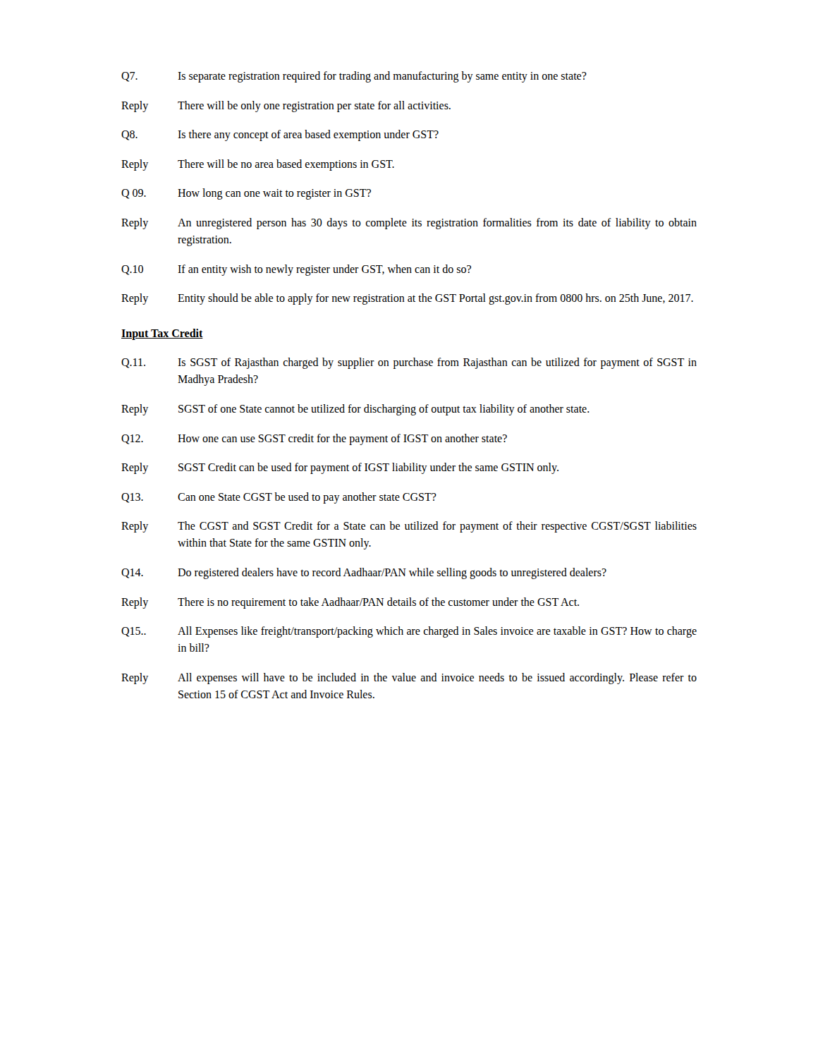Q7. Is separate registration required for trading and manufacturing by same entity in one state?
Reply There will be only one registration per state for all activities.
Q8. Is there any concept of area based exemption under GST?
Reply There will be no area based exemptions in GST.
Q 09. How long can one wait to register in GST?
Reply An unregistered person has 30 days to complete its registration formalities from its date of liability to obtain registration.
Q.10 If an entity wish to newly register under GST, when can it do so?
Reply Entity should be able to apply for new registration at the GST Portal gst.gov.in from 0800 hrs. on 25th June, 2017.
Input Tax Credit
Q.11. Is SGST of Rajasthan charged by supplier on purchase from Rajasthan can be utilized for payment of SGST in Madhya Pradesh?
Reply SGST of one State cannot be utilized for discharging of output tax liability of another state.
Q12. How one can use SGST credit for the payment of IGST on another state?
Reply SGST Credit can be used for payment of IGST liability under the same GSTIN only.
Q13. Can one State CGST be used to pay another state CGST?
Reply The CGST and SGST Credit for a State can be utilized for payment of their respective CGST/SGST liabilities within that State for the same GSTIN only.
Q14. Do registered dealers have to record Aadhaar/PAN while selling goods to unregistered dealers?
Reply There is no requirement to take Aadhaar/PAN details of the customer under the GST Act.
Q15.. All Expenses like freight/transport/packing which are charged in Sales invoice are taxable in GST? How to charge in bill?
Reply All expenses will have to be included in the value and invoice needs to be issued accordingly. Please refer to Section 15 of CGST Act and Invoice Rules.